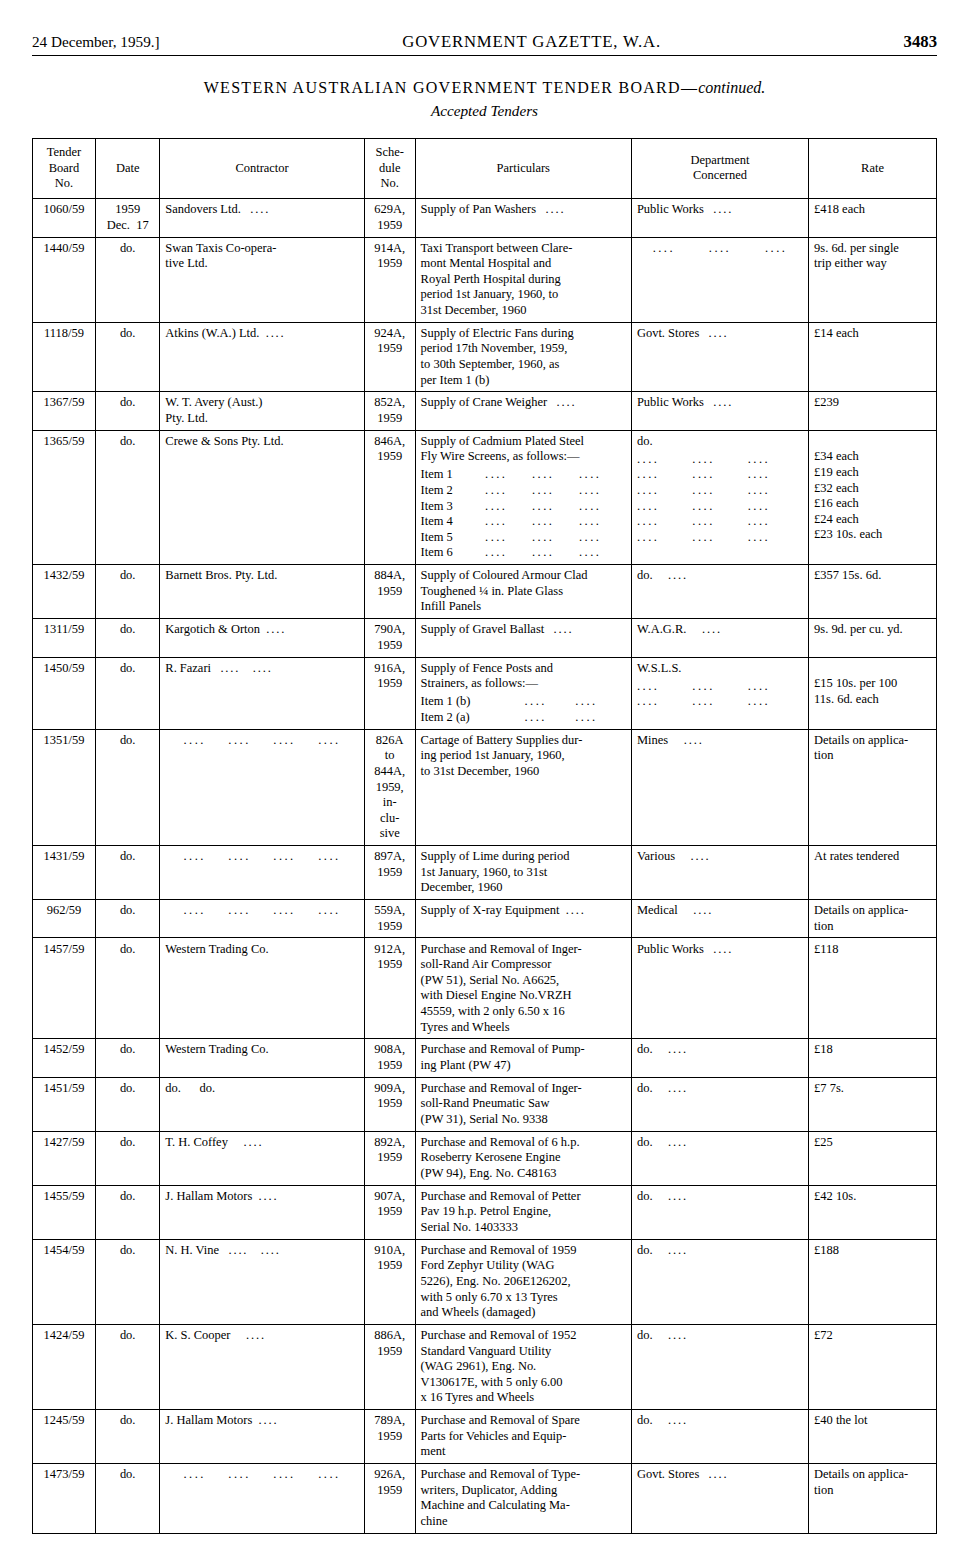24 December, 1959.] GOVERNMENT GAZETTE, W.A. 3483
WESTERN AUSTRALIAN GOVERNMENT TENDER BOARD—continued.
Accepted Tenders
| Tender Board No. | Date | Contractor | Sche- dule No. | Particulars | Department Concerned | Rate |
| --- | --- | --- | --- | --- | --- | --- |
| 1060/59 | 1959 Dec. 17 | Sandovers Ltd. .... | 629A, 1959 | Supply of Pan Washers .... | Public Works .... | £418 each |
| 1440/59 | do. | Swan Taxis Co-opera- tive Ltd. | 914A, 1959 | Taxi Transport between Clare- mont Mental Hospital and Royal Perth Hospital during period 1st January, 1960, to 31st December, 1960 | .... .... .... | 9s. 6d. per single trip either way |
| 1118/59 | do. | Atkins (W.A.) Ltd. .... | 924A, 1959 | Supply of Electric Fans during period 17th November, 1959, to 30th September, 1960, as per Item 1 (b) | Govt. Stores .... | £14 each |
| 1367/59 | do. | W. T. Avery (Aust.) Pty. Ltd. | 852A, 1959 | Supply of Crane Weigher .... | Public Works .... | £239 |
| 1365/59 | do. | Crewe & Sons Pty. Ltd. | 846A, 1959 | Supply of Cadmium Plated Steel Fly Wire Screens, as follows:— / Item 1 / .... / .... / .... / / Item 2 / .... / .... / .... / / Item 3 / .... / .... / .... / / Item 4 / .... / .... / .... / / Item 5 / .... / .... / .... / / Item 6 / .... / .... / .... / | do. / .... / .... / .... / / .... / .... / .... / / .... / .... / .... / / .... / .... / .... / / .... / .... / .... / / .... / .... / .... / | £34 each £19 each £32 each £16 each £24 each £23 10s. each |
| 1432/59 | do. | Barnett Bros. Pty. Ltd. | 884A, 1959 | Supply of Coloured Armour Clad Toughened ¼ in. Plate Glass Infill Panels | do. .... | £357 15s. 6d. |
| 1311/59 | do. | Kargotich & Orton .... | 790A, 1959 | Supply of Gravel Ballast .... | W.A.G.R. .... | 9s. 9d. per cu. yd. |
| 1450/59 | do. | R. Fazari .... .... | 916A, 1959 | Supply of Fence Posts and Strainers, as follows:— / Item 1 (b) / .... / .... / / Item 2 (a) / .... / .... / | W.S.L.S. / .... / .... / .... / / .... / .... / .... / | £15 10s. per 100 11s. 6d. each |
| 1351/59 | do. | .... .... .... .... | 826A to 844A, 1959, in- clu- sive | Cartage of Battery Supplies dur- ing period 1st January, 1960, to 31st December, 1960 | Mines .... | Details on applica- tion |
| 1431/59 | do. | .... .... .... .... | 897A, 1959 | Supply of Lime during period 1st January, 1960, to 31st December, 1960 | Various .... | At rates tendered |
| 962/59 | do. | .... .... .... .... | 559A, 1959 | Supply of X-ray Equipment .... | Medical .... | Details on applica- tion |
| 1457/59 | do. | Western Trading Co. | 912A, 1959 | Purchase and Removal of Inger- soll-Rand Air Compressor (PW 51), Serial No. A6625, with Diesel Engine No.VRZH 45559, with 2 only 6.50 x 16 Tyres and Wheels | Public Works .... | £118 |
| 1452/59 | do. | Western Trading Co. | 908A, 1959 | Purchase and Removal of Pump- ing Plant (PW 47) | do. .... | £18 |
| 1451/59 | do. | do. do. | 909A, 1959 | Purchase and Removal of Inger- soll-Rand Pneumatic Saw (PW 31), Serial No. 9338 | do. .... | £7 7s. |
| 1427/59 | do. | T. H. Coffey .... | 892A, 1959 | Purchase and Removal of 6 h.p. Roseberry Kerosene Engine (PW 94), Eng. No. C48163 | do. .... | £25 |
| 1455/59 | do. | J. Hallam Motors .... | 907A, 1959 | Purchase and Removal of Petter Pav 19 h.p. Petrol Engine, Serial No. 1403333 | do. .... | £42 10s. |
| 1454/59 | do. | N. H. Vine .... .... | 910A, 1959 | Purchase and Removal of 1959 Ford Zephyr Utility (WAG 5226), Eng. No. 206E126202, with 5 only 6.70 x 13 Tyres and Wheels (damaged) | do. .... | £188 |
| 1424/59 | do. | K. S. Cooper .... | 886A, 1959 | Purchase and Removal of 1952 Standard Vanguard Utility (WAG 2961), Eng. No. V130617E, with 5 only 6.00 x 16 Tyres and Wheels | do. .... | £72 |
| 1245/59 | do. | J. Hallam Motors .... | 789A, 1959 | Purchase and Removal of Spare Parts for Vehicles and Equip- ment | do. .... | £40 the lot |
| 1473/59 | do. | .... .... .... .... | 926A, 1959 | Purchase and Removal of Type- writers, Duplicator, Adding Machine and Calculating Ma- chine | Govt. Stores .... | Details on applica- tion |